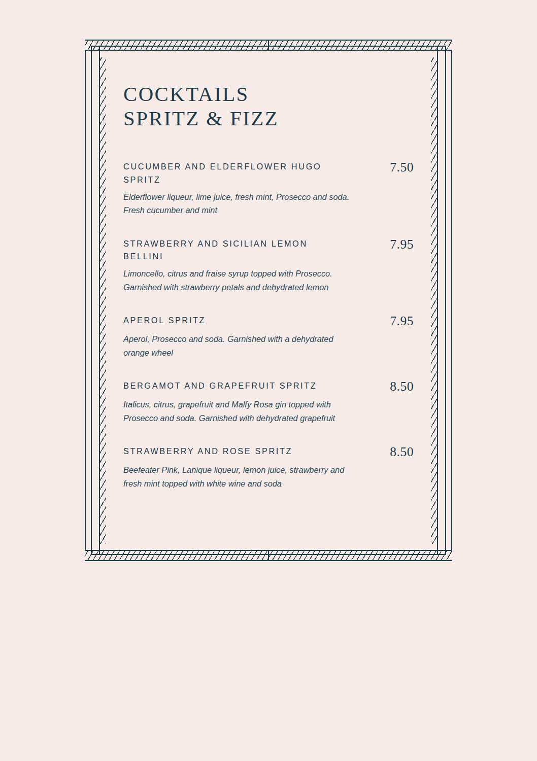Cocktails Spritz & Fizz
Cucumber and Elderflower Hugo Spritz
7.50
Elderflower liqueur, lime juice, fresh mint, Prosecco and soda. Fresh cucumber and mint
Strawberry and Sicilian Lemon Bellini
7.95
Limoncello, citrus and fraise syrup topped with Prosecco. Garnished with strawberry petals and dehydrated lemon
Aperol Spritz
7.95
Aperol, Prosecco and soda. Garnished with a dehydrated orange wheel
Bergamot and Grapefruit Spritz
8.50
Italicus, citrus, grapefruit and Malfy Rosa gin topped with Prosecco and soda. Garnished with dehydrated grapefruit
Strawberry and Rose Spritz
8.50
Beefeater Pink, Lanique liqueur, lemon juice, strawberry and fresh mint topped with white wine and soda